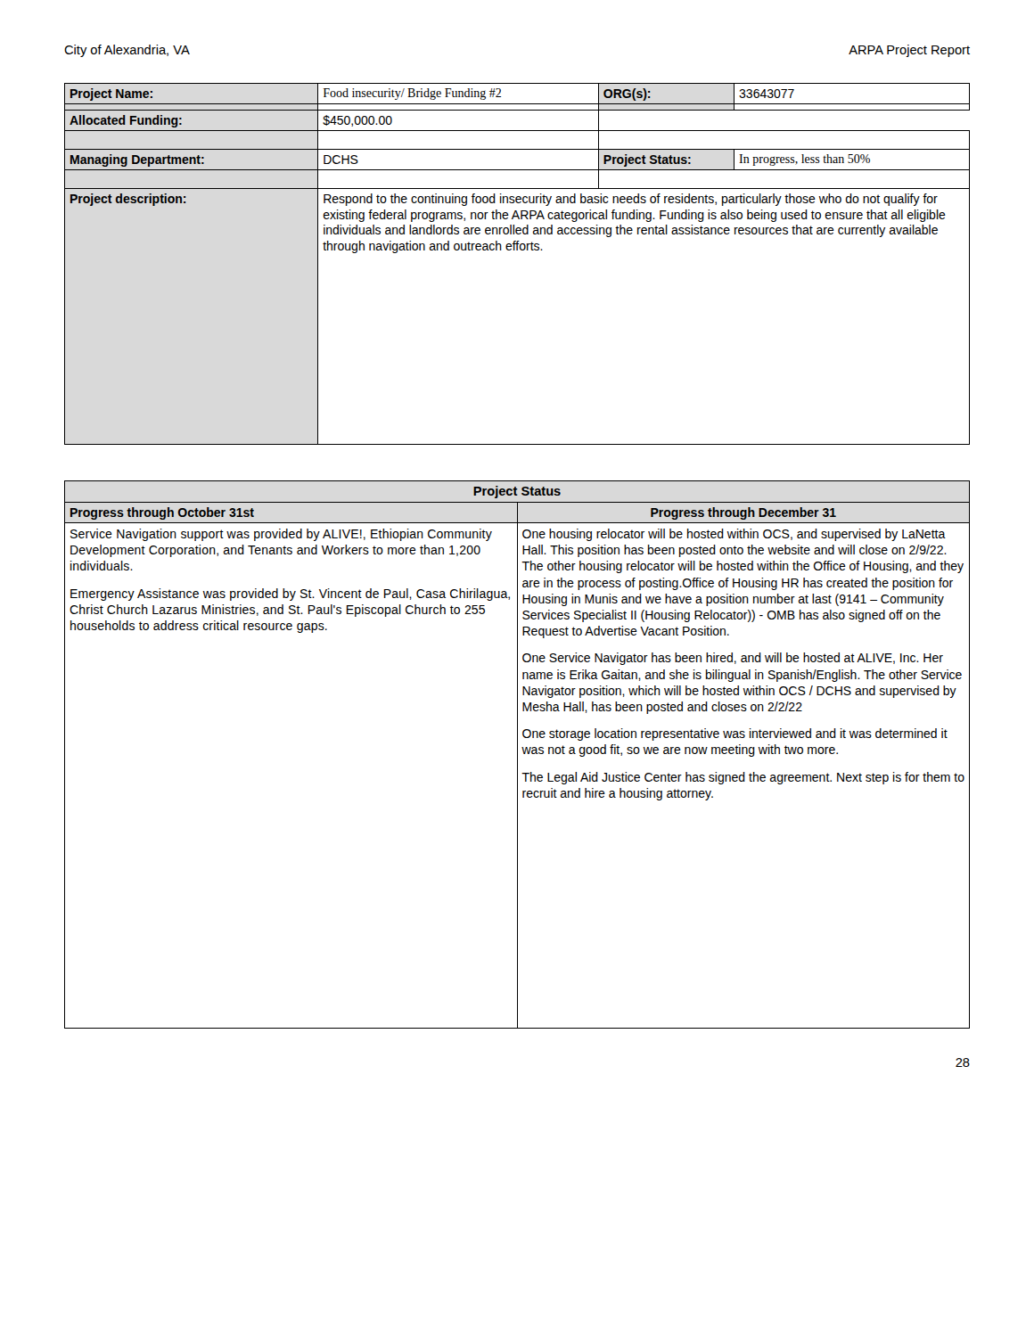City of Alexandria, VA ARPA Project Report
| Project Name: | Food insecurity/ Bridge Funding #2 | ORG(s): | 33643077 |
| Allocated Funding: | $450,000.00 | |
| Managing Department: | DCHS | Project Status: | In progress, less than 50% |
| Project description: | Respond to the continuing food insecurity and basic needs of residents, particularly those who do not qualify for existing federal programs, nor the ARPA categorical funding. Funding is also being used to ensure that all eligible individuals and landlords are enrolled and accessing the rental assistance resources that are currently available through navigation and outreach efforts. |
| Project Status |
| Progress through October 31st | Progress through December 31 |
| Service Navigation support was provided by ALIVE!, Ethiopian Community Development Corporation, and Tenants and Workers to more than 1,200 individuals. Emergency Assistance was provided by St. Vincent de Paul, Casa Chirilagua, Christ Church Lazarus Ministries, and St. Paul's Episcopal Church to 255 households to address critical resource gaps. | One housing relocator will be hosted within OCS, and supervised by LaNetta Hall. This position has been posted onto the website and will close on 2/9/22. The other housing relocator will be hosted within the Office of Housing, and they are in the process of posting.Office of Housing HR has created the position for Housing in Munis and we have a position number at last (9141 – Community Services Specialist II (Housing Relocator)) - OMB has also signed off on the Request to Advertise Vacant Position. One Service Navigator has been hired, and will be hosted at ALIVE, Inc. Her name is Erika Gaitan, and she is bilingual in Spanish/English. The other Service Navigator position, which will be hosted within OCS / DCHS and supervised by Mesha Hall, has been posted and closes on 2/2/22 One storage location representative was interviewed and it was determined it was not a good fit, so we are now meeting with two more. The Legal Aid Justice Center has signed the agreement. Next step is for them to recruit and hire a housing attorney. |
28